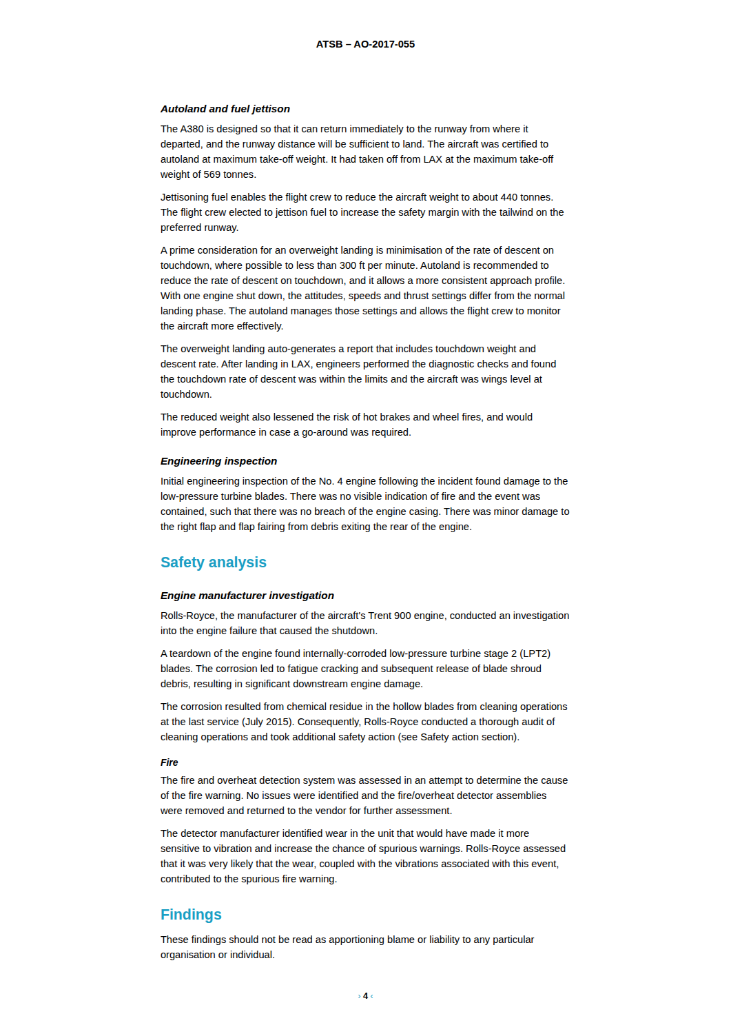ATSB – AO-2017-055
Autoland and fuel jettison
The A380 is designed so that it can return immediately to the runway from where it departed, and the runway distance will be sufficient to land. The aircraft was certified to autoland at maximum take-off weight. It had taken off from LAX at the maximum take-off weight of 569 tonnes.
Jettisoning fuel enables the flight crew to reduce the aircraft weight to about 440 tonnes. The flight crew elected to jettison fuel to increase the safety margin with the tailwind on the preferred runway.
A prime consideration for an overweight landing is minimisation of the rate of descent on touchdown, where possible to less than 300 ft per minute. Autoland is recommended to reduce the rate of descent on touchdown, and it allows a more consistent approach profile. With one engine shut down, the attitudes, speeds and thrust settings differ from the normal landing phase. The autoland manages those settings and allows the flight crew to monitor the aircraft more effectively.
The overweight landing auto-generates a report that includes touchdown weight and descent rate. After landing in LAX, engineers performed the diagnostic checks and found the touchdown rate of descent was within the limits and the aircraft was wings level at touchdown.
The reduced weight also lessened the risk of hot brakes and wheel fires, and would improve performance in case a go-around was required.
Engineering inspection
Initial engineering inspection of the No. 4 engine following the incident found damage to the low-pressure turbine blades. There was no visible indication of fire and the event was contained, such that there was no breach of the engine casing. There was minor damage to the right flap and flap fairing from debris exiting the rear of the engine.
Safety analysis
Engine manufacturer investigation
Rolls-Royce, the manufacturer of the aircraft's Trent 900 engine, conducted an investigation into the engine failure that caused the shutdown.
A teardown of the engine found internally-corroded low-pressure turbine stage 2 (LPT2) blades. The corrosion led to fatigue cracking and subsequent release of blade shroud debris, resulting in significant downstream engine damage.
The corrosion resulted from chemical residue in the hollow blades from cleaning operations at the last service (July 2015). Consequently, Rolls-Royce conducted a thorough audit of cleaning operations and took additional safety action (see Safety action section).
Fire
The fire and overheat detection system was assessed in an attempt to determine the cause of the fire warning. No issues were identified and the fire/overheat detector assemblies were removed and returned to the vendor for further assessment.
The detector manufacturer identified wear in the unit that would have made it more sensitive to vibration and increase the chance of spurious warnings. Rolls-Royce assessed that it was very likely that the wear, coupled with the vibrations associated with this event, contributed to the spurious fire warning.
Findings
These findings should not be read as apportioning blame or liability to any particular organisation or individual.
› 4 ‹